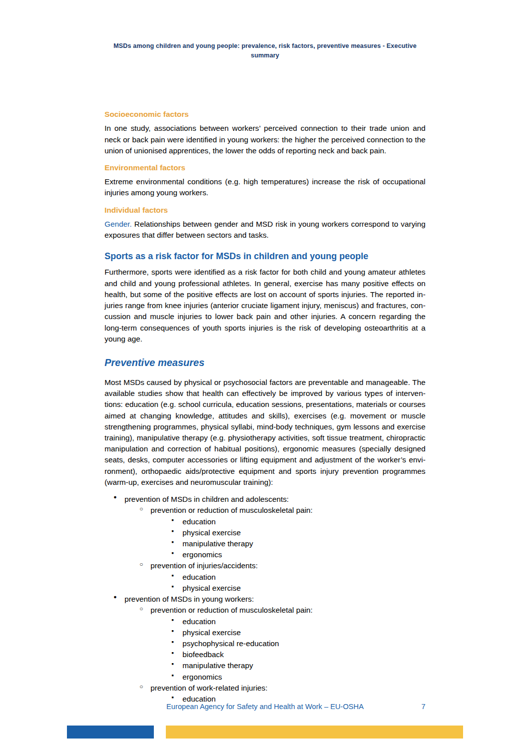MSDs among children and young people: prevalence, risk factors, preventive measures - Executive summary
Socioeconomic factors
In one study, associations between workers’ perceived connection to their trade union and neck or back pain were identified in young workers: the higher the perceived connection to the union of unionised apprentices, the lower the odds of reporting neck and back pain.
Environmental factors
Extreme environmental conditions (e.g. high temperatures) increase the risk of occupational injuries among young workers.
Individual factors
Gender. Relationships between gender and MSD risk in young workers correspond to varying exposures that differ between sectors and tasks.
Sports as a risk factor for MSDs in children and young people
Furthermore, sports were identified as a risk factor for both child and young amateur athletes and child and young professional athletes. In general, exercise has many positive effects on health, but some of the positive effects are lost on account of sports injuries. The reported injuries range from knee injuries (anterior cruciate ligament injury, meniscus) and fractures, concussion and muscle injuries to lower back pain and other injuries. A concern regarding the long-term consequences of youth sports injuries is the risk of developing osteoarthritis at a young age.
Preventive measures
Most MSDs caused by physical or psychosocial factors are preventable and manageable. The available studies show that health can effectively be improved by various types of interventions: education (e.g. school curricula, education sessions, presentations, materials or courses aimed at changing knowledge, attitudes and skills), exercises (e.g. movement or muscle strengthening programmes, physical syllabi, mind-body techniques, gym lessons and exercise training), manipulative therapy (e.g. physiotherapy activities, soft tissue treatment, chiropractic manipulation and correction of habitual positions), ergonomic measures (specially designed seats, desks, computer accessories or lifting equipment and adjustment of the worker’s environment), orthopaedic aids/protective equipment and sports injury prevention programmes (warm-up, exercises and neuromuscular training):
prevention of MSDs in children and adolescents:
prevention or reduction of musculoskeletal pain:
education
physical exercise
manipulative therapy
ergonomics
prevention of injuries/accidents:
education
physical exercise
prevention of MSDs in young workers:
prevention or reduction of musculoskeletal pain:
education
physical exercise
psychophysical re-education
biofeedback
manipulative therapy
ergonomics
prevention of work-related injuries:
education
European Agency for Safety and Health at Work – EU-OSHA
7